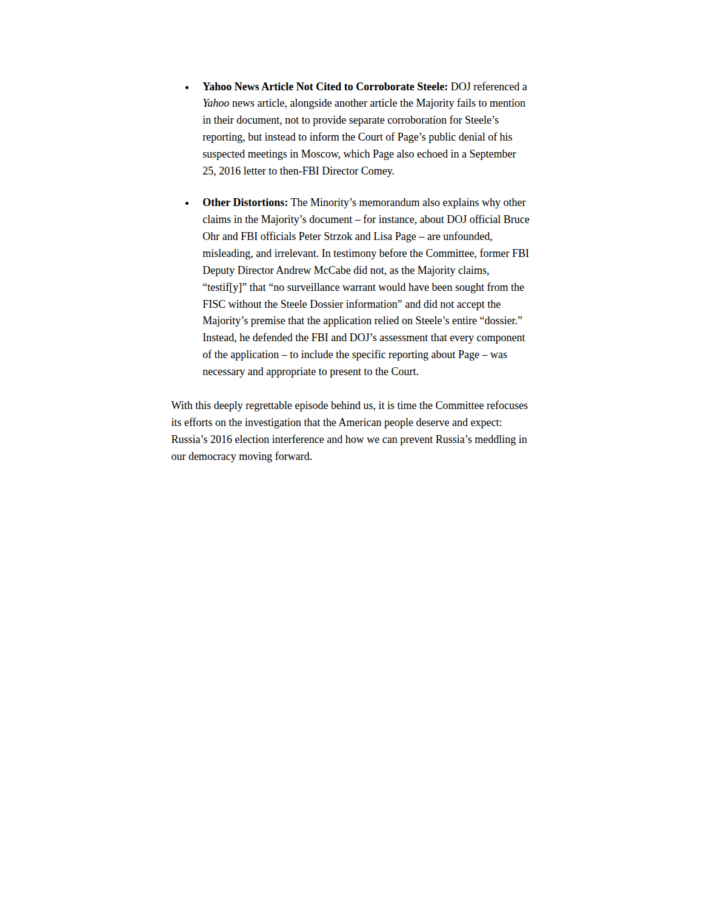Yahoo News Article Not Cited to Corroborate Steele: DOJ referenced a Yahoo news article, alongside another article the Majority fails to mention in their document, not to provide separate corroboration for Steele’s reporting, but instead to inform the Court of Page’s public denial of his suspected meetings in Moscow, which Page also echoed in a September 25, 2016 letter to then-FBI Director Comey.
Other Distortions: The Minority’s memorandum also explains why other claims in the Majority’s document – for instance, about DOJ official Bruce Ohr and FBI officials Peter Strzok and Lisa Page – are unfounded, misleading, and irrelevant. In testimony before the Committee, former FBI Deputy Director Andrew McCabe did not, as the Majority claims, “testif[y]” that “no surveillance warrant would have been sought from the FISC without the Steele Dossier information” and did not accept the Majority’s premise that the application relied on Steele’s entire “dossier.” Instead, he defended the FBI and DOJ’s assessment that every component of the application – to include the specific reporting about Page – was necessary and appropriate to present to the Court.
With this deeply regrettable episode behind us, it is time the Committee refocuses its efforts on the investigation that the American people deserve and expect: Russia’s 2016 election interference and how we can prevent Russia’s meddling in our democracy moving forward.